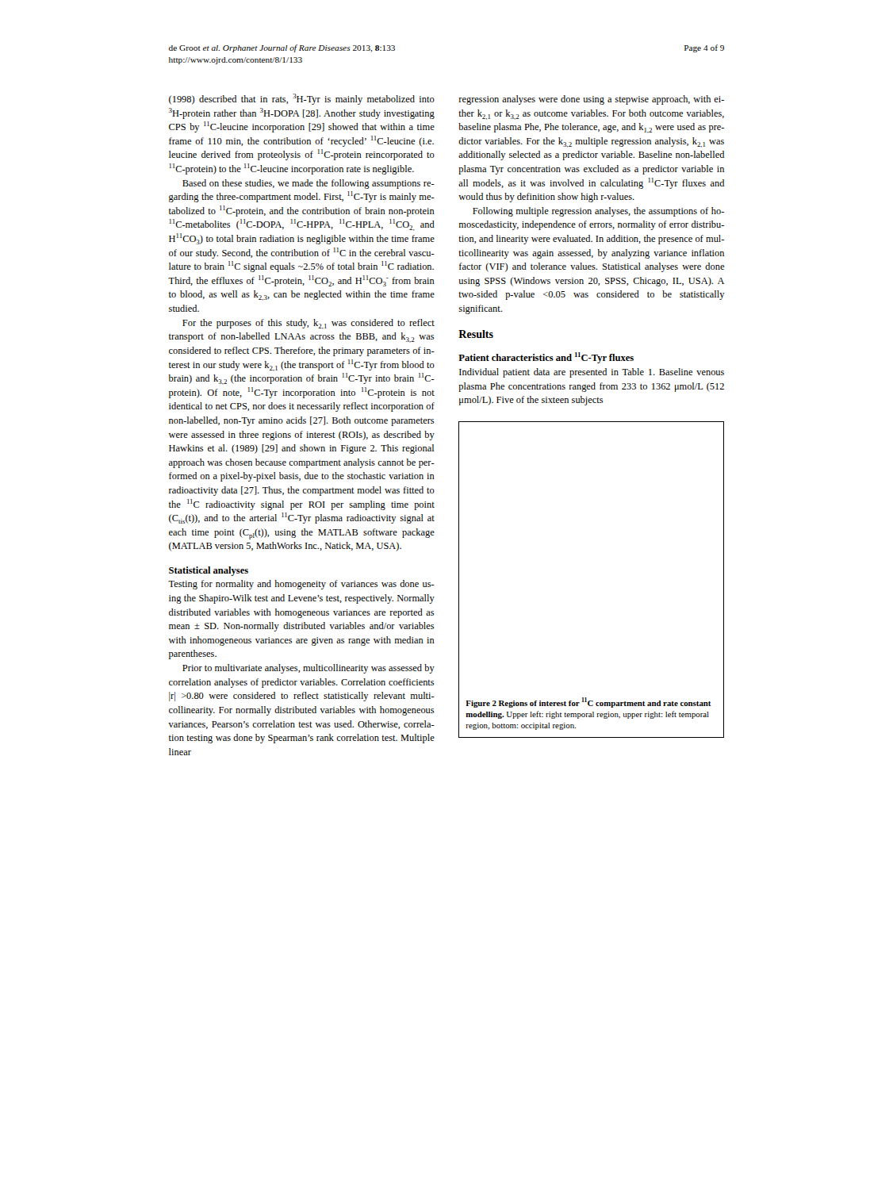de Groot et al. Orphanet Journal of Rare Diseases 2013, 8:133
http://www.ojrd.com/content/8/1/133
Page 4 of 9
(1998) described that in rats, 3H-Tyr is mainly metabolized into 3H-protein rather than 3H-DOPA [28]. Another study investigating CPS by 11C-leucine incorporation [29] showed that within a time frame of 110 min, the contribution of ‘recycled’ 11C-leucine (i.e. leucine derived from proteolysis of 11C-protein reincorporated to 11C-protein) to the 11C-leucine incorporation rate is negligible.
Based on these studies, we made the following assumptions regarding the three-compartment model. First, 11C-Tyr is mainly metabolized to 11C-protein, and the contribution of brain non-protein 11C-metabolites (11C-DOPA, 11C-HPPA, 11C-HPLA, 11CO2, and H11CO3) to total brain radiation is negligible within the time frame of our study. Second, the contribution of 11C in the cerebral vasculature to brain 11C signal equals ~2.5% of total brain 11C radiation. Third, the effluxes of 11C-protein, 11CO2, and H11CO3- from brain to blood, as well as k2,3, can be neglected within the time frame studied.
For the purposes of this study, k2,1 was considered to reflect transport of non-labelled LNAAs across the BBB, and k3,2 was considered to reflect CPS. Therefore, the primary parameters of interest in our study were k2,1 (the transport of 11C-Tyr from blood to brain) and k3,2 (the incorporation of brain 11C-Tyr into brain 11C-protein). Of note, 11C-Tyr incorporation into 11C-protein is not identical to net CPS, nor does it necessarily reflect incorporation of non-labelled, non-Tyr amino acids [27]. Both outcome parameters were assessed in three regions of interest (ROIs), as described by Hawkins et al. (1989) [29] and shown in Figure 2. This regional approach was chosen because compartment analysis cannot be performed on a pixel-by-pixel basis, due to the stochastic variation in radioactivity data [27]. Thus, the compartment model was fitted to the 11C radioactivity signal per ROI per sampling time point (Ctis(t)), and to the arterial 11C-Tyr plasma radioactivity signal at each time point (Cpl(t)), using the MATLAB software package (MATLAB version 5, MathWorks Inc., Natick, MA, USA).
Statistical analyses
Testing for normality and homogeneity of variances was done using the Shapiro-Wilk test and Levene’s test, respectively. Normally distributed variables with homogeneous variances are reported as mean ± SD. Non-normally distributed variables and/or variables with inhomogeneous variances are given as range with median in parentheses.
Prior to multivariate analyses, multicollinearity was assessed by correlation analyses of predictor variables. Correlation coefficients |r| >0.80 were considered to reflect statistically relevant multicollinearity. For normally distributed variables with homogeneous variances, Pearson’s correlation test was used. Otherwise, correlation testing was done by Spearman’s rank correlation test. Multiple linear
regression analyses were done using a stepwise approach, with either k2,1 or k3,2 as outcome variables. For both outcome variables, baseline plasma Phe, Phe tolerance, age, and k1,2 were used as predictor variables. For the k3,2 multiple regression analysis, k2,1 was additionally selected as a predictor variable. Baseline non-labelled plasma Tyr concentration was excluded as a predictor variable in all models, as it was involved in calculating 11C-Tyr fluxes and would thus by definition show high r-values.
Following multiple regression analyses, the assumptions of homoscedasticity, independence of errors, normality of error distribution, and linearity were evaluated. In addition, the presence of multicollinearity was again assessed, by analyzing variance inflation factor (VIF) and tolerance values. Statistical analyses were done using SPSS (Windows version 20, SPSS, Chicago, IL, USA). A two-sided p-value <0.05 was considered to be statistically significant.
Results
Patient characteristics and 11C-Tyr fluxes
Individual patient data are presented in Table 1. Baseline venous plasma Phe concentrations ranged from 233 to 1362 μmol/L (512 μmol/L). Five of the sixteen subjects
Figure 2 Regions of interest for 11C compartment and rate constant modelling. Upper left: right temporal region, upper right: left temporal region, bottom: occipital region.